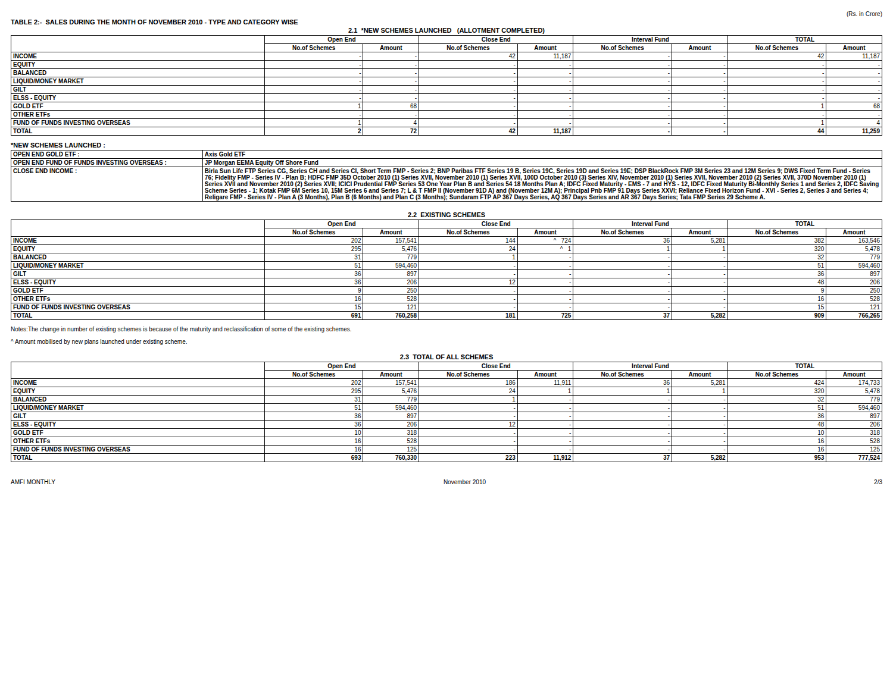(Rs. in Crore)
TABLE 2:- SALES DURING THE MONTH OF NOVEMBER 2010 - TYPE AND CATEGORY WISE
2.1 *NEW SCHEMES LAUNCHED (ALLOTMENT COMPLETED)
| | Open End | Close End | Interval Fund | TOTAL |
| --- | --- | --- | --- | --- |
| No.of Schemes | Amount | No.of Schemes | Amount | No.of Schemes | Amount | No.of Schemes | Amount |
| INCOME | - | - | 42 | 11,187 | - | - | 42 | 11,187 |
| EQUITY | - | - | - | - | - | - | - | - |
| BALANCED | - | - | - | - | - | - | - | - |
| LIQUID/MONEY MARKET | - | - | - | - | - | - | - | - |
| GILT | - | - | - | - | - | - | - | - |
| ELSS - EQUITY | - | - | - | - | - | - | - | - |
| GOLD ETF | 1 | 68 | - | - | - | - | 1 | 68 |
| OTHER ETFs | - | - | - | - | - | - | - | - |
| FUND OF FUNDS INVESTING OVERSEAS | 1 | 4 | - | - | - | - | 1 | 4 |
| TOTAL | 2 | 72 | 42 | 11,187 | - | - | 44 | 11,259 |
*NEW SCHEMES LAUNCHED :
| OPEN END GOLD ETF : | Axis Gold ETF |
| OPEN END FUND OF FUNDS INVESTING OVERSEAS : | JP Morgan EEMA Equity Off Shore Fund |
| CLOSE END INCOME : | Birla Sun Life FTP Series CG, Series CH and Series CI, Short Term FMP - Series 2; BNP Paribas FTF Series 19 B, Series 19C, Series 19D and Series 19E; DSP BlackRock FMP 3M Series 23 and 12M Series 9; DWS Fixed Term Fund - Series 76; Fidelity FMP - Series IV - Plan B; HDFC FMP 35D October 2010 (1) Series XVII, November 2010 (1) Series XVII, 100D October 2010 (3) Series XIV, November 2010 (1) Series XVII, November 2010 (2) Series XVII, 370D November 2010 (1) Series XVII and November 2010 (2) Series XVII; ICICI Prudential FMP Series 53 One Year Plan B and Series 54 18 Months Plan A; IDFC Fixed Maturity - EMS - 7 and HYS - 12, IDFC Fixed Maturity Bi-Monthly Series 1 and Series 2, IDFC Saving Scheme Series - 1; Kotak FMP 6M Series 10, 15M Series 6 and Series 7; L & T FMP II (November 91D A) and (November 12M A); Principal Pnb FMP 91 Days Series XXVI; Reliance Fixed Horizon Fund - XVI - Series 2, Series 3 and Series 4; Religare FMP - Series IV - Plan A (3 Months), Plan B (6 Months) and Plan C (3 Months); Sundaram FTP AP 367 Days Series, AQ 367 Days Series and AR 367 Days Series; Tata FMP Series 29 Scheme A. |
2.2 EXISTING SCHEMES
| | Open End | Close End | Interval Fund | TOTAL |
| --- | --- | --- | --- | --- |
| No.of Schemes | Amount | No.of Schemes | Amount | No.of Schemes | Amount | No.of Schemes | Amount |
| INCOME | 202 | 157,541 | 144 | ^ 724 | 36 | 5,281 | 382 | 163,546 |
| EQUITY | 295 | 5,476 | 24 | ^ 1 | 1 | 1 | 320 | 5,478 |
| BALANCED | 31 | 779 | 1 | - | - | - | 32 | 779 |
| LIQUID/MONEY MARKET | 51 | 594,460 | - | - | - | - | 51 | 594,460 |
| GILT | 36 | 897 | - | - | - | - | 36 | 897 |
| ELSS - EQUITY | 36 | 206 | 12 | - | - | - | 48 | 206 |
| GOLD ETF | 9 | 250 | - | - | - | - | 9 | 250 |
| OTHER ETFs | 16 | 528 | - | - | - | - | 16 | 528 |
| FUND OF FUNDS INVESTING OVERSEAS | 15 | 121 | - | - | - | - | 15 | 121 |
| TOTAL | 691 | 760,258 | 181 | 725 | 37 | 5,282 | 909 | 766,265 |
Notes:The change in number of existing schemes is because of the maturity and reclassification of some of the existing schemes.
^ Amount mobilised by new plans launched under existing scheme.
2.3 TOTAL OF ALL SCHEMES
| | Open End | Close End | Interval Fund | TOTAL |
| --- | --- | --- | --- | --- |
| No.of Schemes | Amount | No.of Schemes | Amount | No.of Schemes | Amount | No.of Schemes | Amount |
| INCOME | 202 | 157,541 | 186 | 11,911 | 36 | 5,281 | 424 | 174,733 |
| EQUITY | 295 | 5,476 | 24 | 1 | 1 | 1 | 320 | 5,478 |
| BALANCED | 31 | 779 | 1 | - | - | - | 32 | 779 |
| LIQUID/MONEY MARKET | 51 | 594,460 | - | - | - | - | 51 | 594,460 |
| GILT | 36 | 897 | - | - | - | - | 36 | 897 |
| ELSS - EQUITY | 36 | 206 | 12 | - | - | - | 48 | 206 |
| GOLD ETF | 10 | 318 | - | - | - | - | 10 | 318 |
| OTHER ETFs | 16 | 528 | - | - | - | - | 16 | 528 |
| FUND OF FUNDS INVESTING OVERSEAS | 16 | 125 | - | - | - | - | 16 | 125 |
| TOTAL | 693 | 760,330 | 223 | 11,912 | 37 | 5,282 | 953 | 777,524 |
AMFI MONTHLY November 2010 2/3